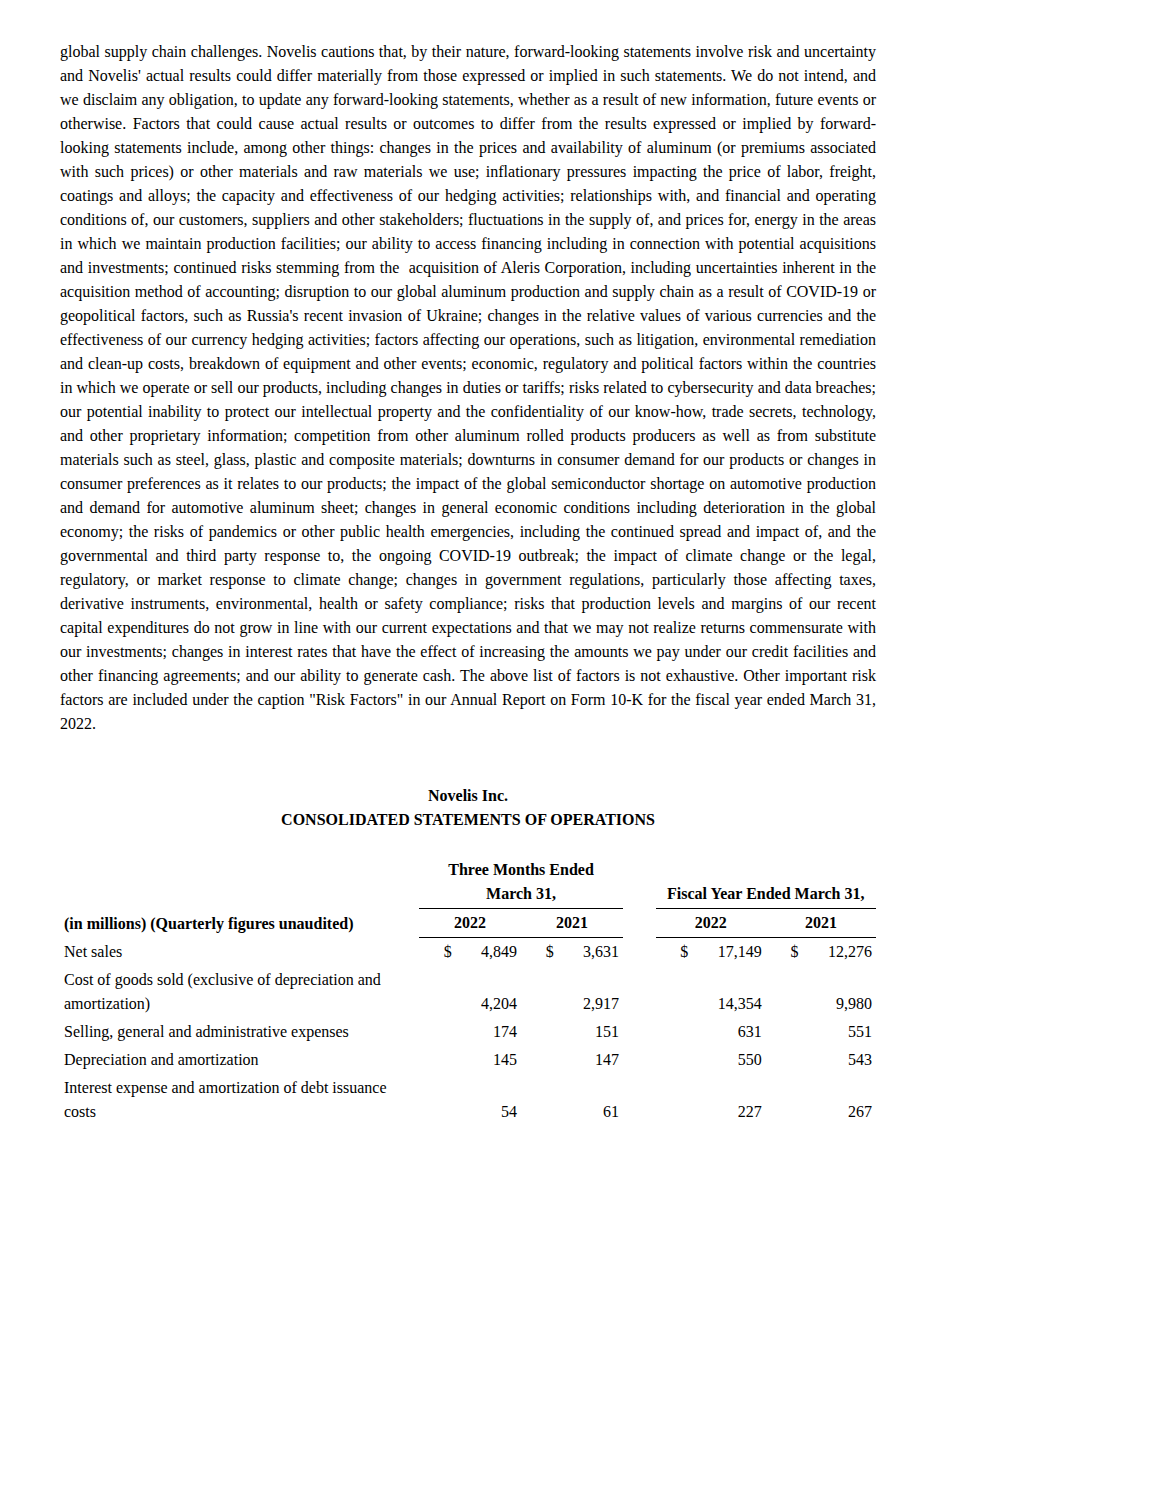global supply chain challenges. Novelis cautions that, by their nature, forward-looking statements involve risk and uncertainty and Novelis' actual results could differ materially from those expressed or implied in such statements. We do not intend, and we disclaim any obligation, to update any forward-looking statements, whether as a result of new information, future events or otherwise. Factors that could cause actual results or outcomes to differ from the results expressed or implied by forward-looking statements include, among other things: changes in the prices and availability of aluminum (or premiums associated with such prices) or other materials and raw materials we use; inflationary pressures impacting the price of labor, freight, coatings and alloys; the capacity and effectiveness of our hedging activities; relationships with, and financial and operating conditions of, our customers, suppliers and other stakeholders; fluctuations in the supply of, and prices for, energy in the areas in which we maintain production facilities; our ability to access financing including in connection with potential acquisitions and investments; continued risks stemming from the acquisition of Aleris Corporation, including uncertainties inherent in the acquisition method of accounting; disruption to our global aluminum production and supply chain as a result of COVID-19 or geopolitical factors, such as Russia's recent invasion of Ukraine; changes in the relative values of various currencies and the effectiveness of our currency hedging activities; factors affecting our operations, such as litigation, environmental remediation and clean-up costs, breakdown of equipment and other events; economic, regulatory and political factors within the countries in which we operate or sell our products, including changes in duties or tariffs; risks related to cybersecurity and data breaches; our potential inability to protect our intellectual property and the confidentiality of our know-how, trade secrets, technology, and other proprietary information; competition from other aluminum rolled products producers as well as from substitute materials such as steel, glass, plastic and composite materials; downturns in consumer demand for our products or changes in consumer preferences as it relates to our products; the impact of the global semiconductor shortage on automotive production and demand for automotive aluminum sheet; changes in general economic conditions including deterioration in the global economy; the risks of pandemics or other public health emergencies, including the continued spread and impact of, and the governmental and third party response to, the ongoing COVID-19 outbreak; the impact of climate change or the legal, regulatory, or market response to climate change; changes in government regulations, particularly those affecting taxes, derivative instruments, environmental, health or safety compliance; risks that production levels and margins of our recent capital expenditures do not grow in line with our current expectations and that we may not realize returns commensurate with our investments; changes in interest rates that have the effect of increasing the amounts we pay under our credit facilities and other financing agreements; and our ability to generate cash. The above list of factors is not exhaustive. Other important risk factors are included under the caption "Risk Factors" in our Annual Report on Form 10-K for the fiscal year ended March 31, 2022.
Novelis Inc.
CONSOLIDATED STATEMENTS OF OPERATIONS
| | Three Months Ended March 31, | | Fiscal Year Ended March 31, |
| --- | --- | --- | --- |
| (in millions) (Quarterly figures unaudited) | 2022 | 2021 | | 2022 | 2021 |
| Net sales | $ | 4,849 | $ | 3,631 | | $ | 17,149 | $ | 12,276 |
| Cost of goods sold (exclusive of depreciation and amortization) | | 4,204 | | 2,917 | | | 14,354 | | 9,980 |
| Selling, general and administrative expenses | | 174 | | 151 | | | 631 | | 551 |
| Depreciation and amortization | | 145 | | 147 | | | 550 | | 543 |
| Interest expense and amortization of debt issuance costs | | 54 | | 61 | | | 227 | | 267 |